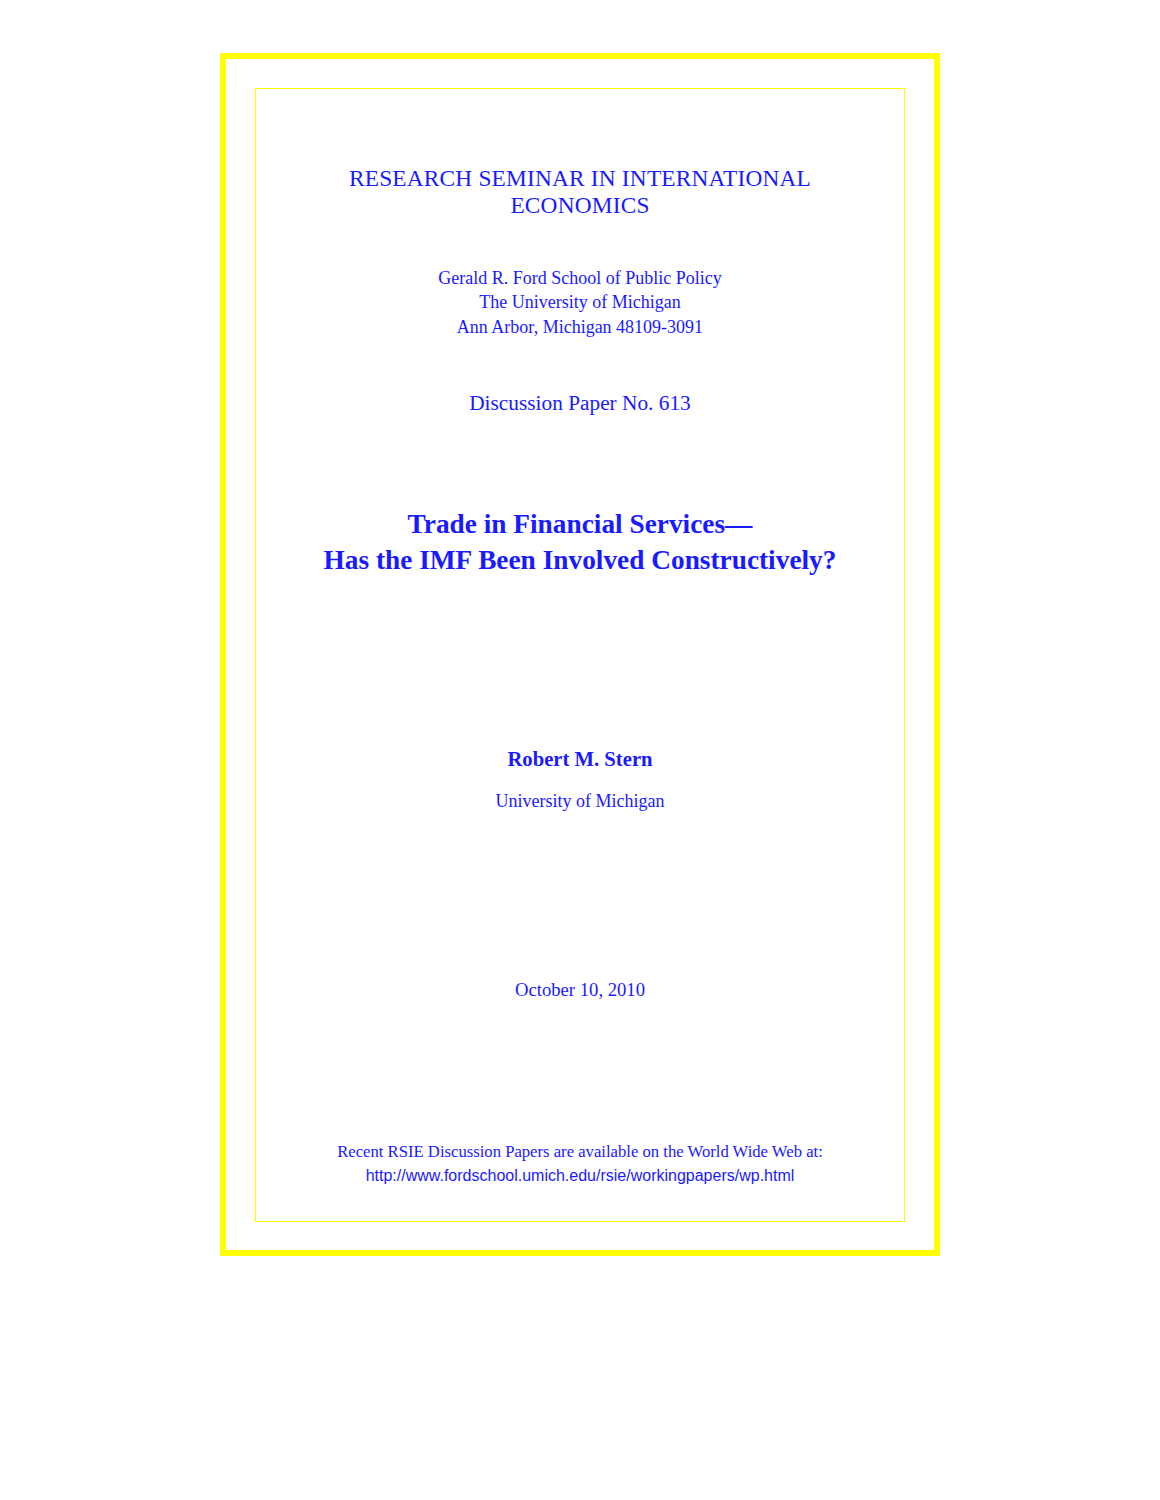RESEARCH SEMINAR IN INTERNATIONAL ECONOMICS
Gerald R. Ford School of Public Policy
The University of Michigan
Ann Arbor, Michigan 48109-3091
Discussion Paper No. 613
Trade in Financial Services—
Has the IMF Been Involved Constructively?
Robert M. Stern
University of Michigan
October 10, 2010
Recent RSIE Discussion Papers are available on the World Wide Web at:
http://www.fordschool.umich.edu/rsie/workingpapers/wp.html